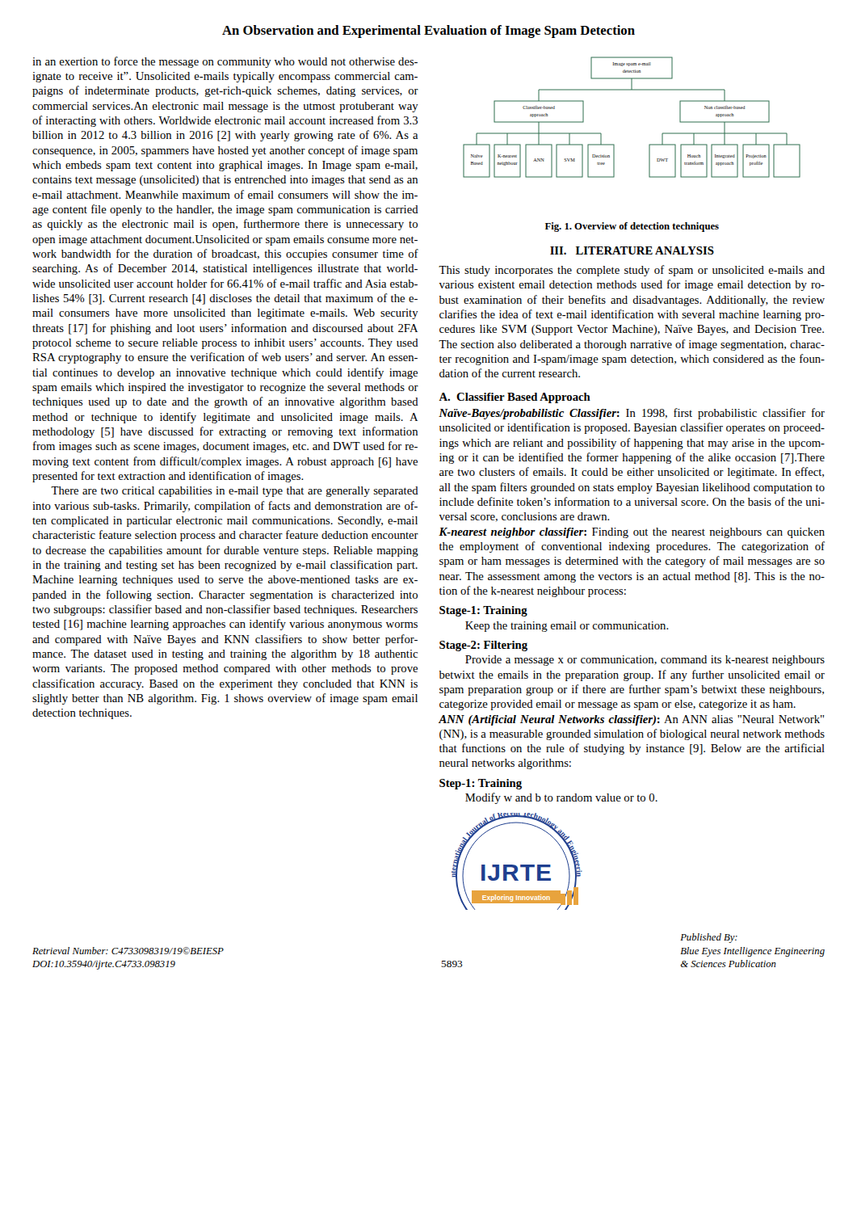An Observation and Experimental Evaluation of Image Spam Detection
in an exertion to force the message on community who would not otherwise designate to receive it”. Unsolicited e-mails typically encompass commercial campaigns of indeterminate products, get-rich-quick schemes, dating services, or commercial services.An electronic mail message is the utmost protuberant way of interacting with others. Worldwide electronic mail account increased from 3.3 billion in 2012 to 4.3 billion in 2016 [2] with yearly growing rate of 6%. As a consequence, in 2005, spammers have hosted yet another concept of image spam which embeds spam text content into graphical images. In Image spam e-mail, contains text message (unsolicited) that is entrenched into images that send as an e-mail attachment. Meanwhile maximum of email consumers will show the image content file openly to the handler, the image spam communication is carried as quickly as the electronic mail is open, furthermore there is unnecessary to open image attachment document.Unsolicited or spam emails consume more network bandwidth for the duration of broadcast, this occupies consumer time of searching. As of December 2014, statistical intelligences illustrate that worldwide unsolicited user account holder for 66.41% of e-mail traffic and Asia establishes 54% [3]. Current research [4] discloses the detail that maximum of the e-mail consumers have more unsolicited than legitimate e-mails. Web security threats [17] for phishing and loot users’ information and discoursed about 2FA protocol scheme to secure reliable process to inhibit users’ accounts. They used RSA cryptography to ensure the verification of web users’ and server. An essential continues to develop an innovative technique which could identify image spam emails which inspired the investigator to recognize the several methods or techniques used up to date and the growth of an innovative algorithm based method or technique to identify legitimate and unsolicited image mails. A methodology [5] have discussed for extracting or removing text information from images such as scene images, document images, etc. and DWT used for removing text content from difficult/complex images. A robust approach [6] have presented for text extraction and identification of images.
There are two critical capabilities in e-mail type that are generally separated into various sub-tasks. Primarily, compilation of facts and demonstration are often complicated in particular electronic mail communications. Secondly, e-mail characteristic feature selection process and character feature deduction encounter to decrease the capabilities amount for durable venture steps. Reliable mapping in the training and testing set has been recognized by e-mail classification part. Machine learning techniques used to serve the above-mentioned tasks are expanded in the following section. Character segmentation is characterized into two subgroups: classifier based and non-classifier based techniques. Researchers tested [16] machine learning approaches can identify various anonymous worms and compared with Naïve Bayes and KNN classifiers to show better performance. The dataset used in testing and training the algorithm by 18 authentic worm variants. The proposed method compared with other methods to prove classification accuracy. Based on the experiment they concluded that KNN is slightly better than NB algorithm. Fig. 1 shows overview of image spam email detection techniques.
Image spam e-mail detection Classifier-based approach Non classifier-based approach Naïve Based K-nearest neighbour ANN SVM Decision tree DWT Houch transform Integrated approach Projection profile
Fig. 1. Overview of detection techniques
III. LITERATURE ANALYSIS
This study incorporates the complete study of spam or unsolicited e-mails and various existent email detection methods used for image email detection by robust examination of their benefits and disadvantages. Additionally, the review clarifies the idea of text e-mail identification with several machine learning procedures like SVM (Support Vector Machine), Naïve Bayes, and Decision Tree. The section also deliberated a thorough narrative of image segmentation, character recognition and I-spam/image spam detection, which considered as the foundation of the current research.
A. Classifier Based Approach
Naïve-Bayes/probabilistic Classifier: In 1998, first probabilistic classifier for unsolicited or identification is proposed. Bayesian classifier operates on proceedings which are reliant and possibility of happening that may arise in the upcoming or it can be identified the former happening of the alike occasion [7].There are two clusters of emails. It could be either unsolicited or legitimate. In effect, all the spam filters grounded on stats employ Bayesian likelihood computation to include definite token’s information to a universal score. On the basis of the universal score, conclusions are drawn.
K-nearest neighbor classifier: Finding out the nearest neighbours can quicken the employment of conventional indexing procedures. The categorization of spam or ham messages is determined with the category of mail messages are so near. The assessment among the vectors is an actual method [8]. This is the notion of the k-nearest neighbour process:
Stage-1: Training
Keep the training email or communication.
Stage-2: Filtering
Provide a message x or communication, command its k-nearest neighbours betwixt the emails in the preparation group. If any further unsolicited email or spam preparation group or if there are further spam’s betwixt these neighbours, categorize provided email or message as spam or else, categorize it as ham.
ANN (Artificial Neural Networks classifier): An ANN alias "Neural Network" (NN), is a measurable grounded simulation of biological neural network methods that functions on the rule of studying by instance [9]. Below are the artificial neural networks algorithms:
Step-1: Training
Modify w and b to random value or to 0.
International Journal of Recent Technology and Engineering www.ijrte.org IJRTE Exploring Innovation
Retrieval Number: C4733098319/19©BEIESP
DOI:10.35940/ijrte.C4733.098319
5893
Published By:
Blue Eyes Intelligence Engineering
& Sciences Publication